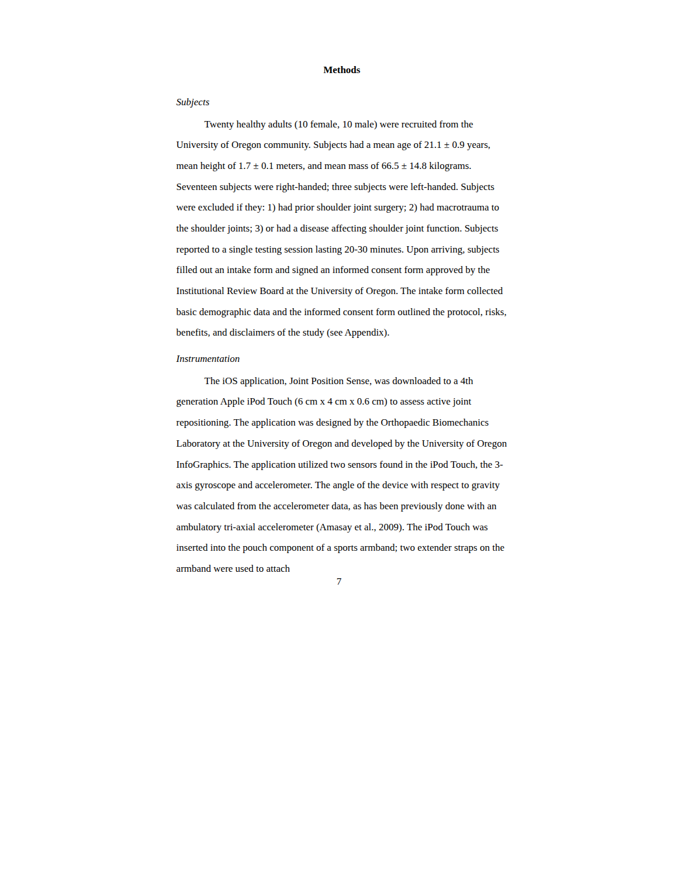Methods
Subjects
Twenty healthy adults (10 female, 10 male) were recruited from the University of Oregon community. Subjects had a mean age of 21.1 ± 0.9 years, mean height of 1.7 ± 0.1 meters, and mean mass of 66.5 ± 14.8 kilograms. Seventeen subjects were right-handed; three subjects were left-handed. Subjects were excluded if they: 1) had prior shoulder joint surgery; 2) had macrotrauma to the shoulder joints; 3) or had a disease affecting shoulder joint function. Subjects reported to a single testing session lasting 20-30 minutes. Upon arriving, subjects filled out an intake form and signed an informed consent form approved by the Institutional Review Board at the University of Oregon. The intake form collected basic demographic data and the informed consent form outlined the protocol, risks, benefits, and disclaimers of the study (see Appendix).
Instrumentation
The iOS application, Joint Position Sense, was downloaded to a 4th generation Apple iPod Touch (6 cm x 4 cm x 0.6 cm) to assess active joint repositioning. The application was designed by the Orthopaedic Biomechanics Laboratory at the University of Oregon and developed by the University of Oregon InfoGraphics. The application utilized two sensors found in the iPod Touch, the 3-axis gyroscope and accelerometer. The angle of the device with respect to gravity was calculated from the accelerometer data, as has been previously done with an ambulatory tri-axial accelerometer (Amasay et al., 2009). The iPod Touch was inserted into the pouch component of a sports armband; two extender straps on the armband were used to attach
7